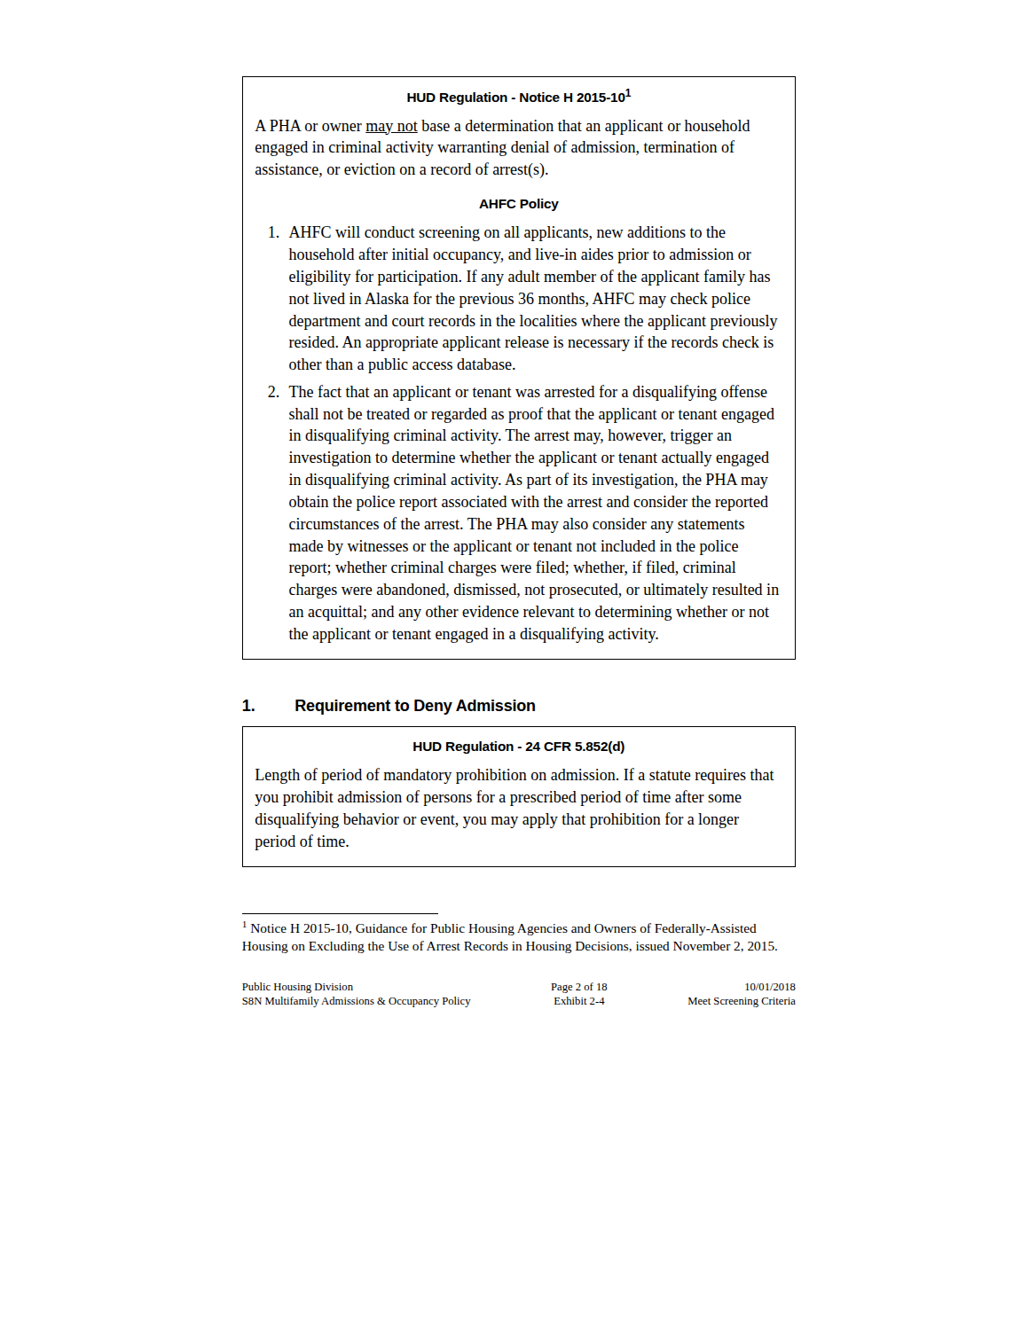HUD Regulation - Notice H 2015-101
A PHA or owner may not base a determination that an applicant or household engaged in criminal activity warranting denial of admission, termination of assistance, or eviction on a record of arrest(s).
AHFC Policy
AHFC will conduct screening on all applicants, new additions to the household after initial occupancy, and live-in aides prior to admission or eligibility for participation. If any adult member of the applicant family has not lived in Alaska for the previous 36 months, AHFC may check police department and court records in the localities where the applicant previously resided. An appropriate applicant release is necessary if the records check is other than a public access database.
The fact that an applicant or tenant was arrested for a disqualifying offense shall not be treated or regarded as proof that the applicant or tenant engaged in disqualifying criminal activity. The arrest may, however, trigger an investigation to determine whether the applicant or tenant actually engaged in disqualifying criminal activity. As part of its investigation, the PHA may obtain the police report associated with the arrest and consider the reported circumstances of the arrest. The PHA may also consider any statements made by witnesses or the applicant or tenant not included in the police report; whether criminal charges were filed; whether, if filed, criminal charges were abandoned, dismissed, not prosecuted, or ultimately resulted in an acquittal; and any other evidence relevant to determining whether or not the applicant or tenant engaged in a disqualifying activity.
1. Requirement to Deny Admission
HUD Regulation - 24 CFR 5.852(d)
Length of period of mandatory prohibition on admission. If a statute requires that you prohibit admission of persons for a prescribed period of time after some disqualifying behavior or event, you may apply that prohibition for a longer period of time.
1 Notice H 2015-10, Guidance for Public Housing Agencies and Owners of Federally-Assisted Housing on Excluding the Use of Arrest Records in Housing Decisions, issued November 2, 2015.
Public Housing Division S8N Multifamily Admissions & Occupancy Policy
Page 2 of 18 Exhibit 2-4
10/01/2018 Meet Screening Criteria